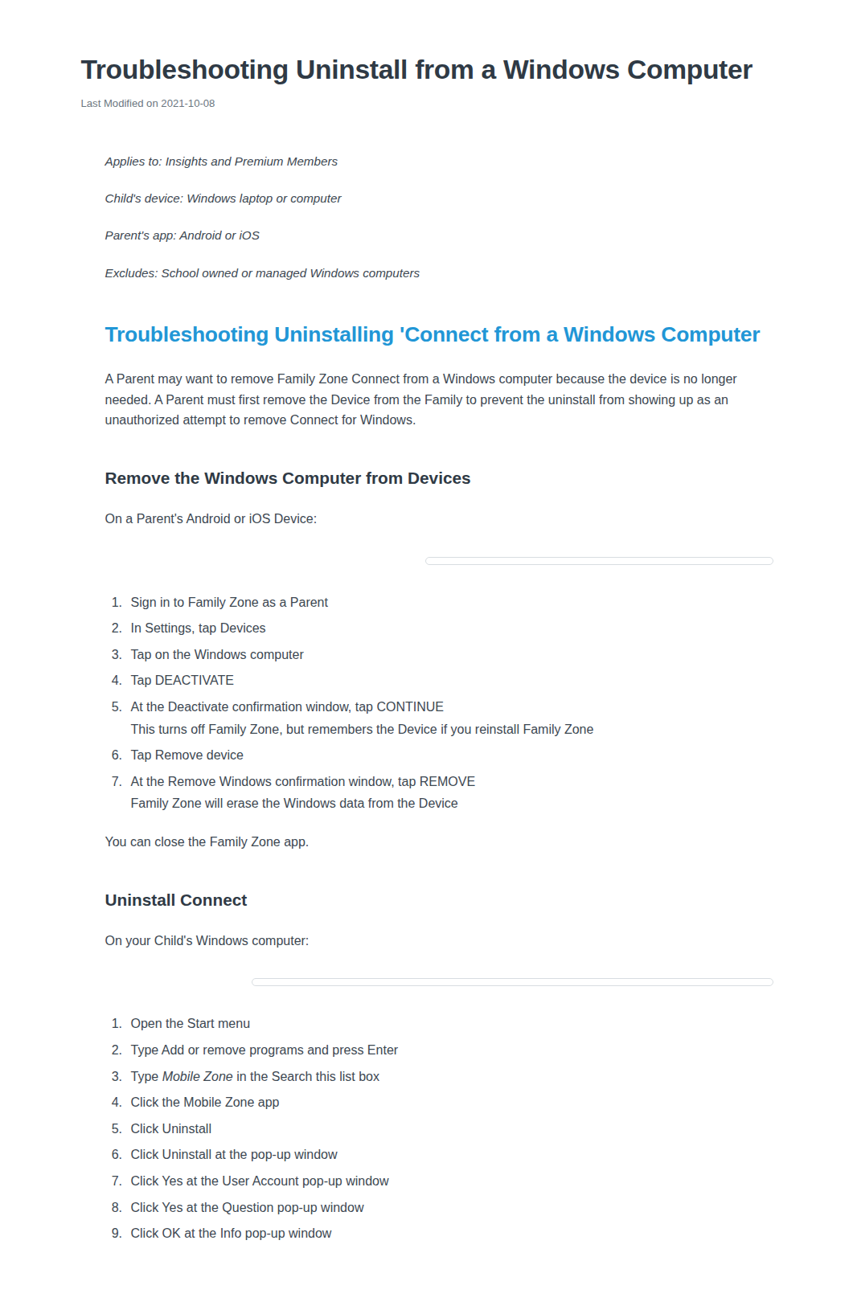Troubleshooting Uninstall from a Windows Computer
Last Modified on 2021-10-08
Applies to: Insights and Premium Members
Child's device: Windows laptop or computer
Parent's app: Android or iOS
Excludes: School owned or managed Windows computers
Troubleshooting Uninstalling 'Connect from a Windows Computer
A Parent may want to remove Family Zone Connect from a Windows computer because the device is no longer needed. A Parent must first remove the Device from the Family to prevent the uninstall from showing up as an unauthorized attempt to remove Connect for Windows.
Remove the Windows Computer from Devices
On a Parent's Android or iOS Device:
Sign in to Family Zone as a Parent
In Settings, tap Devices
Tap on the Windows computer
Tap DEACTIVATE
At the Deactivate confirmation window, tap CONTINUE This turns off Family Zone, but remembers the Device if you reinstall Family Zone
Tap Remove device
At the Remove Windows confirmation window, tap REMOVE Family Zone will erase the Windows data from the Device
You can close the Family Zone app.
Uninstall Connect
On your Child's Windows computer:
Open the Start menu
Type Add or remove programs and press Enter
Type Mobile Zone in the Search this list box
Click the Mobile Zone app
Click Uninstall
Click Uninstall at the pop-up window
Click Yes at the User Account pop-up window
Click Yes at the Question pop-up window
Click OK at the Info pop-up window